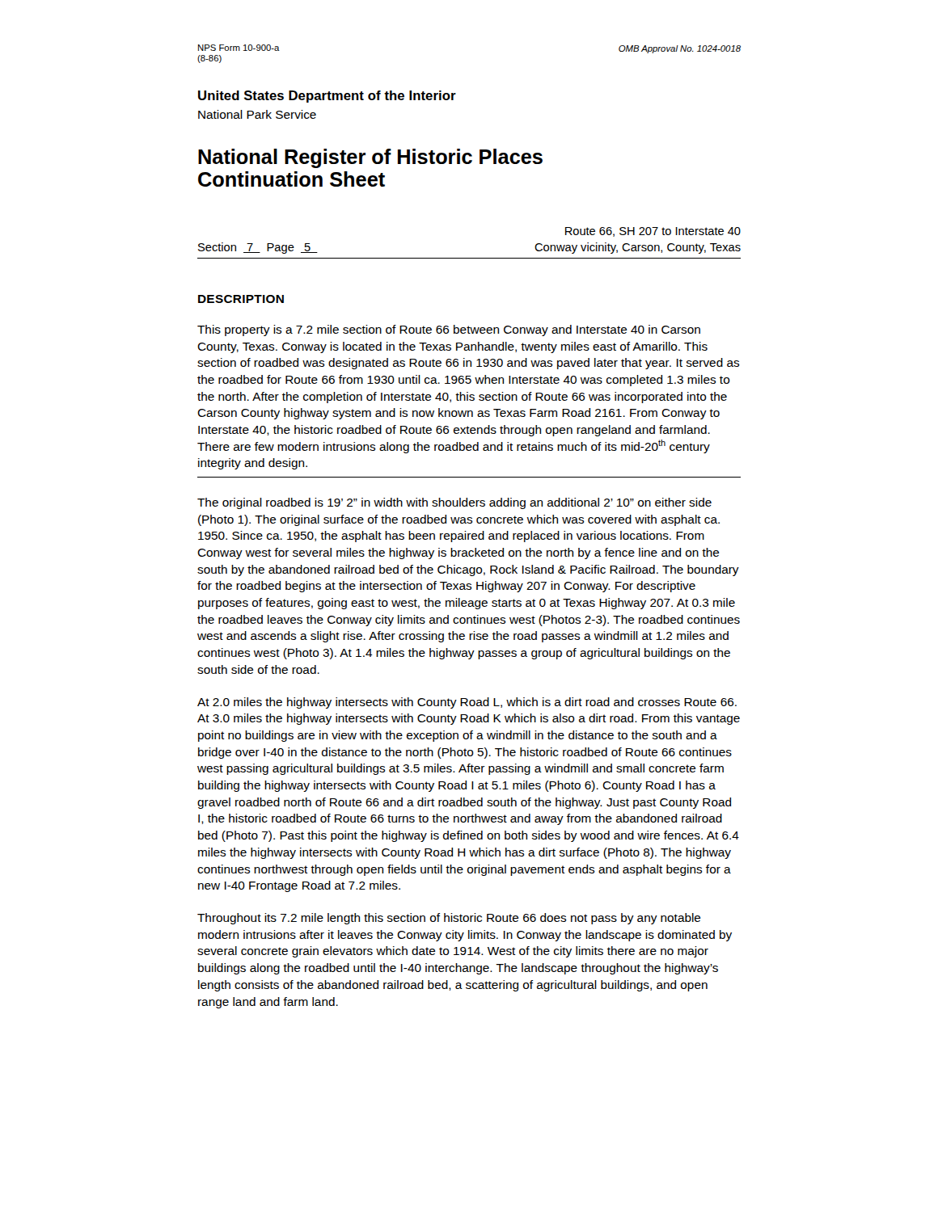NPS Form 10-900-a
(8-86)
OMB Approval No. 1024-0018
United States Department of the Interior
National Park Service
National Register of Historic Places
Continuation Sheet
Route 66, SH 207 to Interstate 40
Section 7 Page 5
Conway vicinity, Carson, County, Texas
DESCRIPTION
This property is a 7.2 mile section of Route 66 between Conway and Interstate 40 in Carson County, Texas. Conway is located in the Texas Panhandle, twenty miles east of Amarillo. This section of roadbed was designated as Route 66 in 1930 and was paved later that year. It served as the roadbed for Route 66 from 1930 until ca. 1965 when Interstate 40 was completed 1.3 miles to the north. After the completion of Interstate 40, this section of Route 66 was incorporated into the Carson County highway system and is now known as Texas Farm Road 2161. From Conway to Interstate 40, the historic roadbed of Route 66 extends through open rangeland and farmland. There are few modern intrusions along the roadbed and it retains much of its mid-20th century integrity and design.
The original roadbed is 19’ 2” in width with shoulders adding an additional 2’ 10” on either side (Photo 1). The original surface of the roadbed was concrete which was covered with asphalt ca. 1950. Since ca. 1950, the asphalt has been repaired and replaced in various locations. From Conway west for several miles the highway is bracketed on the north by a fence line and on the south by the abandoned railroad bed of the Chicago, Rock Island & Pacific Railroad. The boundary for the roadbed begins at the intersection of Texas Highway 207 in Conway. For descriptive purposes of features, going east to west, the mileage starts at 0 at Texas Highway 207. At 0.3 mile the roadbed leaves the Conway city limits and continues west (Photos 2-3). The roadbed continues west and ascends a slight rise. After crossing the rise the road passes a windmill at 1.2 miles and continues west (Photo 3). At 1.4 miles the highway passes a group of agricultural buildings on the south side of the road.
At 2.0 miles the highway intersects with County Road L, which is a dirt road and crosses Route 66. At 3.0 miles the highway intersects with County Road K which is also a dirt road. From this vantage point no buildings are in view with the exception of a windmill in the distance to the south and a bridge over I-40 in the distance to the north (Photo 5). The historic roadbed of Route 66 continues west passing agricultural buildings at 3.5 miles. After passing a windmill and small concrete farm building the highway intersects with County Road I at 5.1 miles (Photo 6). County Road I has a gravel roadbed north of Route 66 and a dirt roadbed south of the highway. Just past County Road I, the historic roadbed of Route 66 turns to the northwest and away from the abandoned railroad bed (Photo 7). Past this point the highway is defined on both sides by wood and wire fences. At 6.4 miles the highway intersects with County Road H which has a dirt surface (Photo 8). The highway continues northwest through open fields until the original pavement ends and asphalt begins for a new I-40 Frontage Road at 7.2 miles.
Throughout its 7.2 mile length this section of historic Route 66 does not pass by any notable modern intrusions after it leaves the Conway city limits. In Conway the landscape is dominated by several concrete grain elevators which date to 1914. West of the city limits there are no major buildings along the roadbed until the I-40 interchange. The landscape throughout the highway’s length consists of the abandoned railroad bed, a scattering of agricultural buildings, and open range land and farm land.